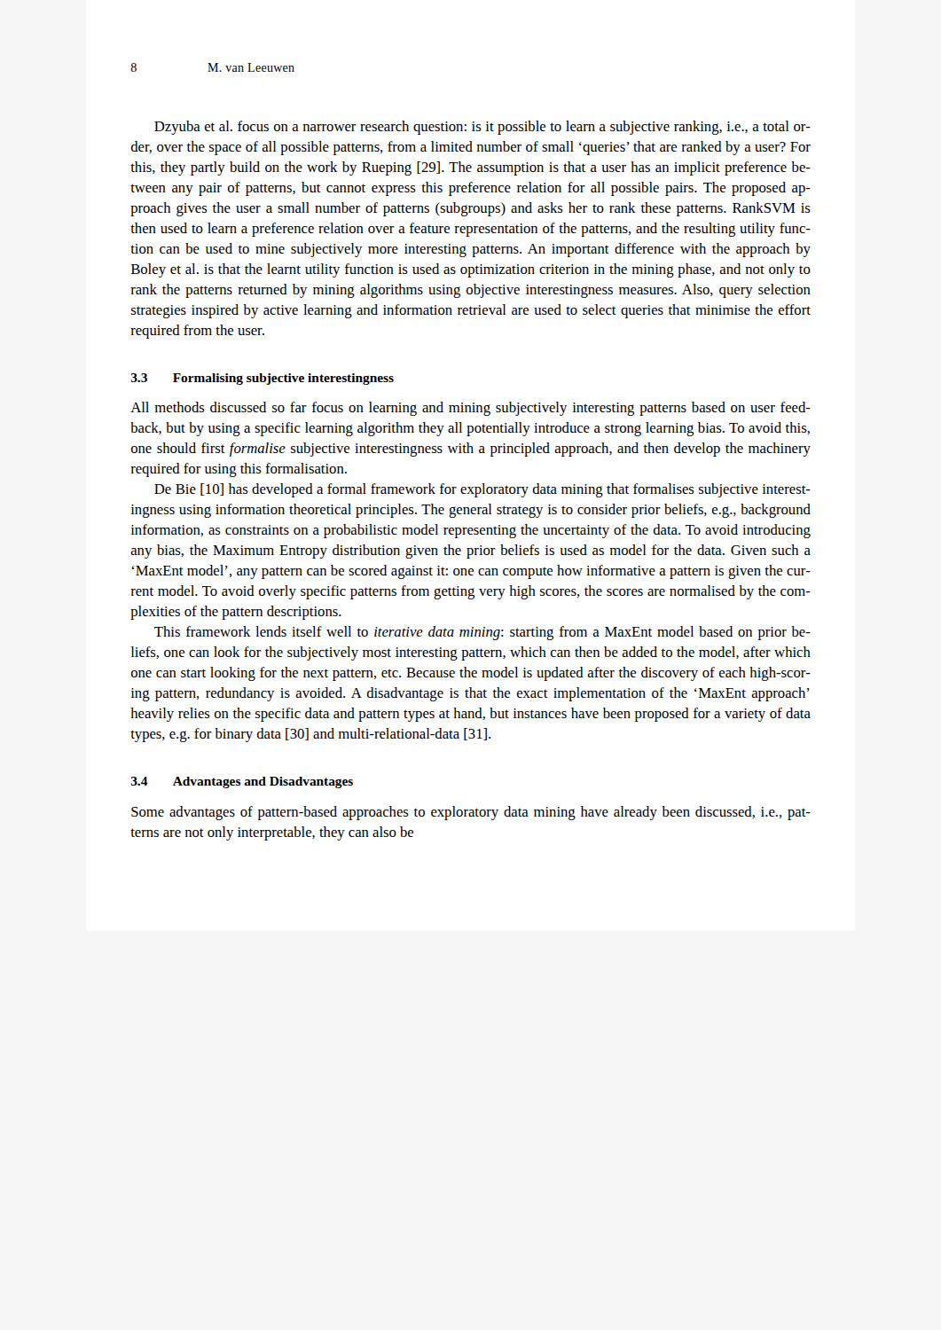8 M. van Leeuwen
Dzyuba et al. focus on a narrower research question: is it possible to learn a subjective ranking, i.e., a total order, over the space of all possible patterns, from a limited number of small ‘queries’ that are ranked by a user? For this, they partly build on the work by Rueping [29]. The assumption is that a user has an implicit preference between any pair of patterns, but cannot express this preference relation for all possible pairs. The proposed approach gives the user a small number of patterns (subgroups) and asks her to rank these patterns. RankSVM is then used to learn a preference relation over a feature representation of the patterns, and the resulting utility function can be used to mine subjectively more interesting patterns. An important difference with the approach by Boley et al. is that the learnt utility function is used as optimization criterion in the mining phase, and not only to rank the patterns returned by mining algorithms using objective interestingness measures. Also, query selection strategies inspired by active learning and information retrieval are used to select queries that minimise the effort required from the user.
3.3 Formalising subjective interestingness
All methods discussed so far focus on learning and mining subjectively interesting patterns based on user feedback, but by using a specific learning algorithm they all potentially introduce a strong learning bias. To avoid this, one should first formalise subjective interestingness with a principled approach, and then develop the machinery required for using this formalisation.
De Bie [10] has developed a formal framework for exploratory data mining that formalises subjective interestingness using information theoretical principles. The general strategy is to consider prior beliefs, e.g., background information, as constraints on a probabilistic model representing the uncertainty of the data. To avoid introducing any bias, the Maximum Entropy distribution given the prior beliefs is used as model for the data. Given such a ‘MaxEnt model’, any pattern can be scored against it: one can compute how informative a pattern is given the current model. To avoid overly specific patterns from getting very high scores, the scores are normalised by the complexities of the pattern descriptions.
This framework lends itself well to iterative data mining: starting from a MaxEnt model based on prior beliefs, one can look for the subjectively most interesting pattern, which can then be added to the model, after which one can start looking for the next pattern, etc. Because the model is updated after the discovery of each high-scoring pattern, redundancy is avoided. A disadvantage is that the exact implementation of the ‘MaxEnt approach’ heavily relies on the specific data and pattern types at hand, but instances have been proposed for a variety of data types, e.g. for binary data [30] and multi-relational-data [31].
3.4 Advantages and Disadvantages
Some advantages of pattern-based approaches to exploratory data mining have already been discussed, i.e., patterns are not only interpretable, they can also be